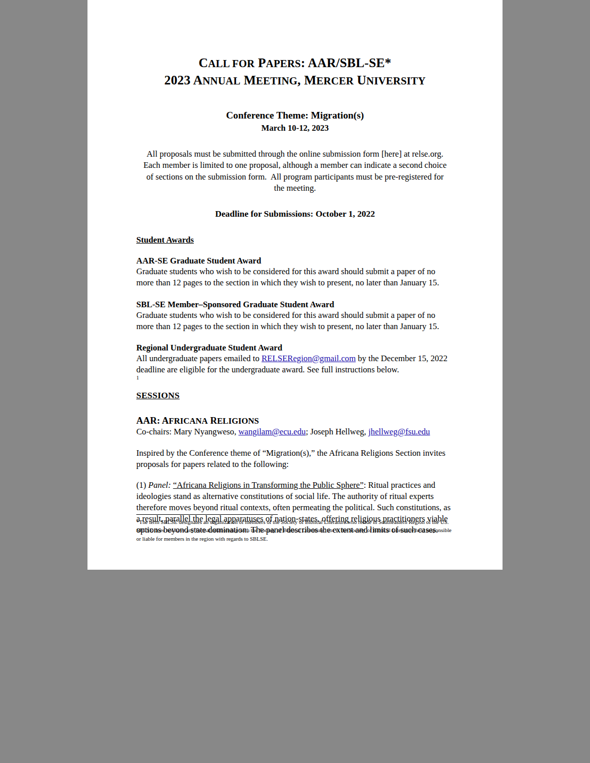CALL FOR PAPERS: AAR/SBL-SE*
2023 ANNUAL MEETING, MERCER UNIVERSITY
Conference Theme: Migration(s) March 10-12, 2023
All proposals must be submitted through the online submission form [here] at relse.org. Each member is limited to one proposal, although a member can indicate a second choice of sections on the submission form. All program participants must be pre-registered for the meeting.
Deadline for Submissions: October 1, 2022
Student Awards
AAR-SE Graduate Student Award
Graduate students who wish to be considered for this award should submit a paper of no more than 12 pages to the section in which they wish to present, no later than January 15.
SBL-SE Member–Sponsored Graduate Student Award
Graduate students who wish to be considered for this award should submit a paper of no more than 12 pages to the section in which they wish to present, no later than January 15.
Regional Undergraduate Student Award
All undergraduate papers emailed to RELSERegion@gmail.com by the December 15, 2022 deadline are eligible for the undergraduate award. See full instructions below.
1
SESSIONS
AAR: AFRICANA RELIGIONS
Co-chairs: Mary Nyangweso, wangilam@ecu.edu; Joseph Hellweg, jhellweg@fsu.edu
Inspired by the Conference theme of “Migration(s),” the Africana Religions Section invites proposals for papers related to the following:
(1) Panel: “Africana Religions in Transforming the Public Sphere”: Ritual practices and ideologies stand as alternative constitutions of social life. The authority of ritual experts therefore moves beyond ritual contexts, often permeating the political. Such constitutions, as a result, parallel the legal apparatuses of nation-states, offering religious practitioners viable options beyond state domination. The panel describes the extent and limits of such cases.
*The term SBLSE designates an organization of members of the Society of Biblical Literature who reside in Southeastern Region of the US. SBLSE does not have any formal relationship with the Society of Biblical Literature; nor is the Society of Biblical Literature held responsible or liable for members in the region with regards to SBLSE.